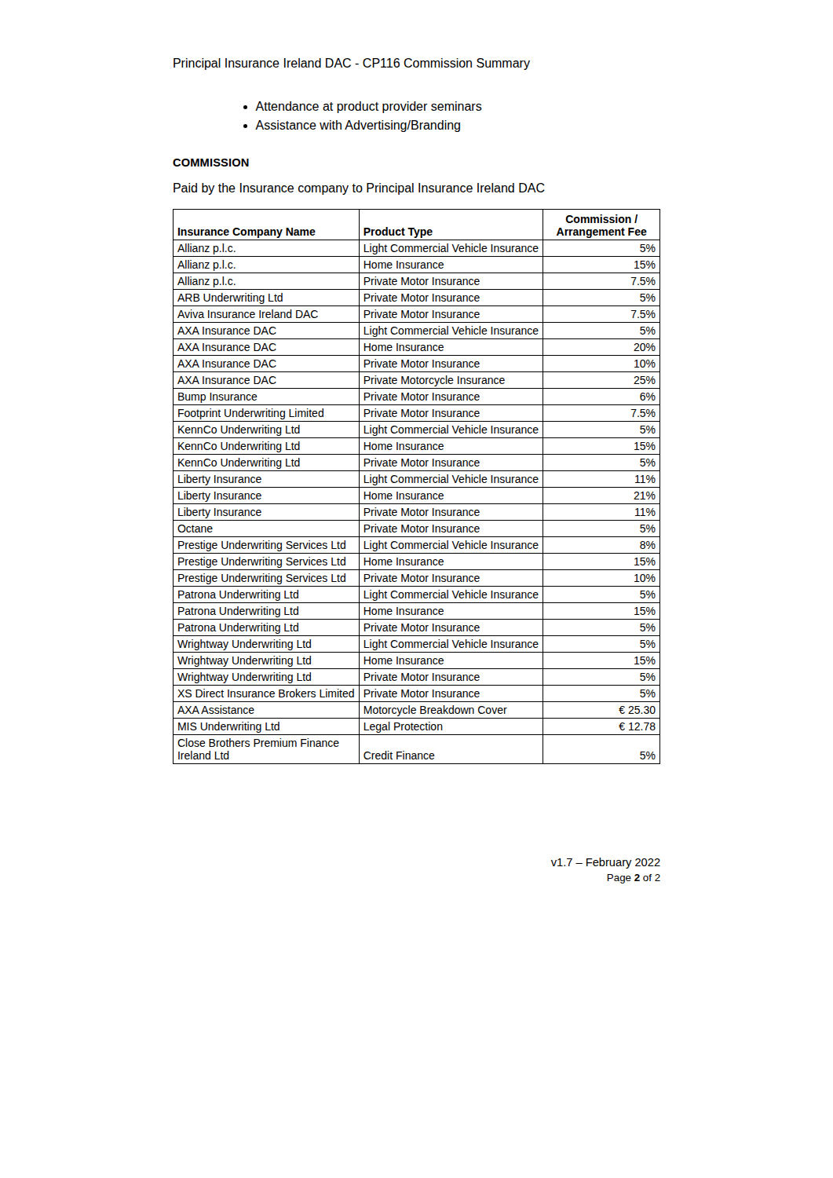Principal Insurance Ireland DAC - CP116 Commission Summary
Attendance at product provider seminars
Assistance with Advertising/Branding
COMMISSION
Paid by the Insurance company to Principal Insurance Ireland DAC
| Insurance Company Name | Product Type | Commission / Arrangement Fee |
| --- | --- | --- |
| Allianz p.l.c. | Light Commercial Vehicle Insurance | 5% |
| Allianz p.l.c. | Home Insurance | 15% |
| Allianz p.l.c. | Private Motor Insurance | 7.5% |
| ARB Underwriting Ltd | Private Motor Insurance | 5% |
| Aviva Insurance Ireland DAC | Private Motor Insurance | 7.5% |
| AXA Insurance DAC | Light Commercial Vehicle Insurance | 5% |
| AXA Insurance DAC | Home Insurance | 20% |
| AXA Insurance DAC | Private Motor Insurance | 10% |
| AXA Insurance DAC | Private Motorcycle Insurance | 25% |
| Bump Insurance | Private Motor Insurance | 6% |
| Footprint Underwriting Limited | Private Motor Insurance | 7.5% |
| KennCo Underwriting Ltd | Light Commercial Vehicle Insurance | 5% |
| KennCo Underwriting Ltd | Home Insurance | 15% |
| KennCo Underwriting Ltd | Private Motor Insurance | 5% |
| Liberty Insurance | Light Commercial Vehicle Insurance | 11% |
| Liberty Insurance | Home Insurance | 21% |
| Liberty Insurance | Private Motor Insurance | 11% |
| Octane | Private Motor Insurance | 5% |
| Prestige Underwriting Services Ltd | Light Commercial Vehicle Insurance | 8% |
| Prestige Underwriting Services Ltd | Home Insurance | 15% |
| Prestige Underwriting Services Ltd | Private Motor Insurance | 10% |
| Patrona Underwriting Ltd | Light Commercial Vehicle Insurance | 5% |
| Patrona Underwriting Ltd | Home Insurance | 15% |
| Patrona Underwriting Ltd | Private Motor Insurance | 5% |
| Wrightway Underwriting Ltd | Light Commercial Vehicle Insurance | 5% |
| Wrightway Underwriting Ltd | Home Insurance | 15% |
| Wrightway Underwriting Ltd | Private Motor Insurance | 5% |
| XS Direct Insurance Brokers Limited | Private Motor Insurance | 5% |
| AXA Assistance | Motorcycle Breakdown Cover | € 25.30 |
| MIS Underwriting Ltd | Legal Protection | € 12.78 |
| Close Brothers Premium Finance Ireland Ltd | Credit Finance | 5% |
v1.7 – February 2022
Page 2 of 2